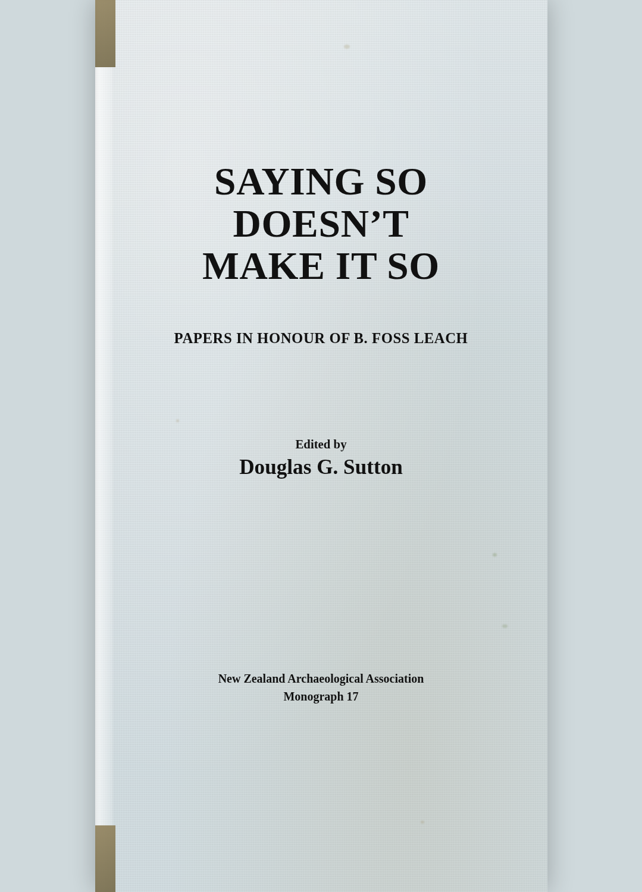Saying So Doesn’t
Make It So
Papers in Honour of B. Foss Leach
Edited by
Douglas G. Sutton
New Zealand Archaeological Association
Monograph 17